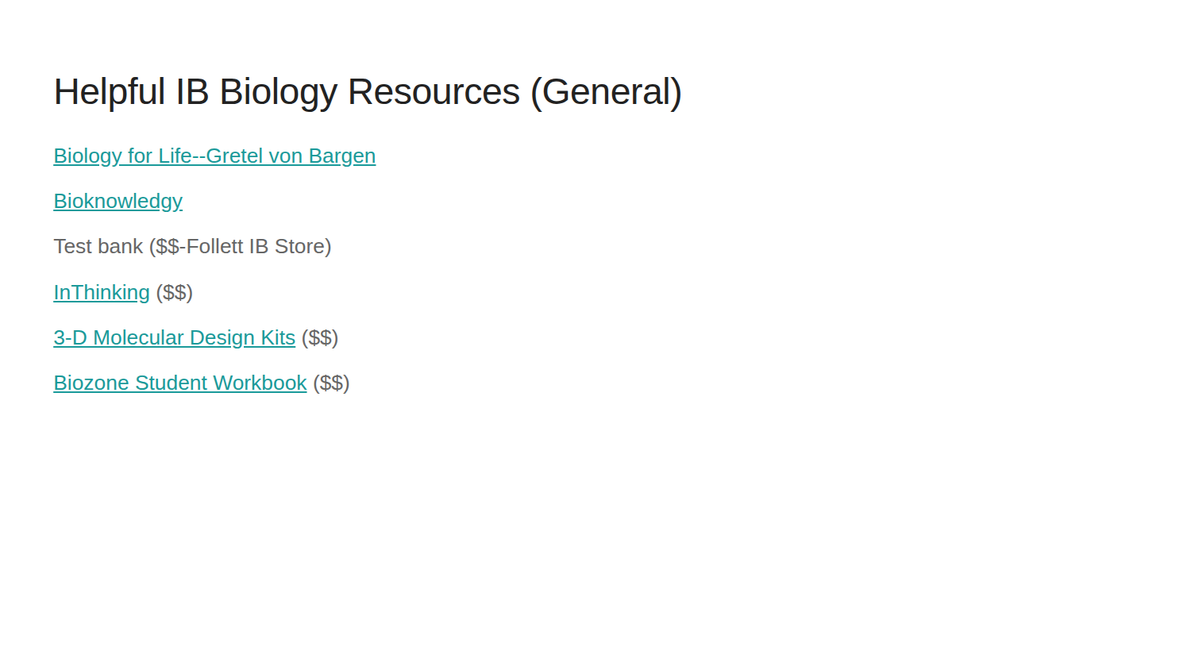Helpful IB Biology Resources (General)
Biology for Life--Gretel von Bargen
Bioknowledgy
Test bank ($$-Follett IB Store)
InThinking ($$)
3-D Molecular Design Kits ($$)
Biozone Student Workbook ($$)